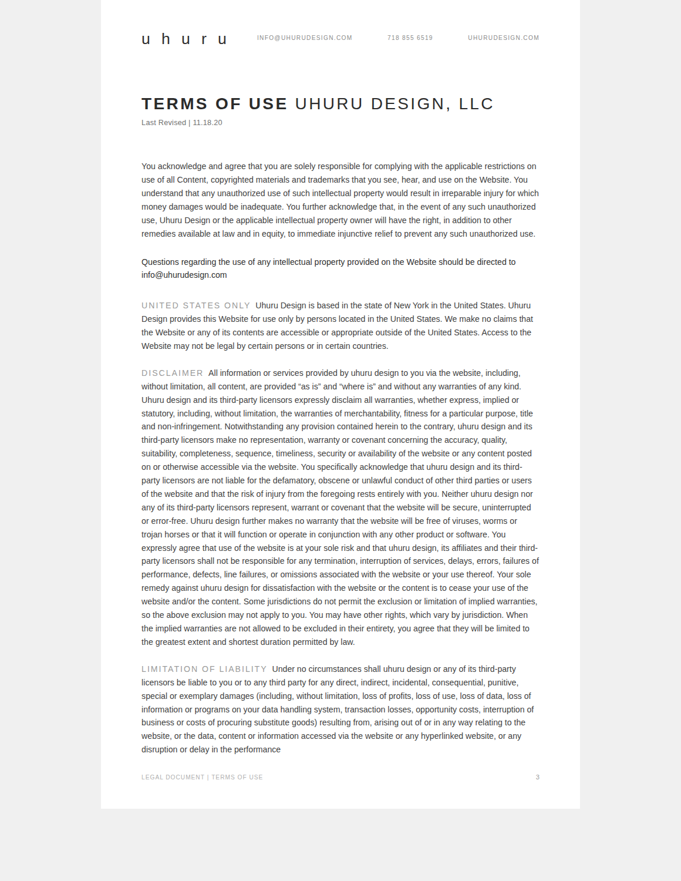u h u r u
INFO@UHURUDESIGN.COM 718 855 6519 UHURUDESIGN.COM
TERMS OF USE UHURU DESIGN, LLC
Last Revised | 11.18.20
You acknowledge and agree that you are solely responsible for complying with the applicable restrictions on use of all Content, copyrighted materials and trademarks that you see, hear, and use on the Website. You understand that any unauthorized use of such intellectual property would result in irreparable injury for which money damages would be inadequate. You further acknowledge that, in the event of any such unauthorized use, Uhuru Design or the applicable intellectual property owner will have the right, in addition to other remedies available at law and in equity, to immediate injunctive relief to prevent any such unauthorized use.
Questions regarding the use of any intellectual property provided on the Website should be directed to info@uhurudesign.com
United States Only Uhuru Design is based in the state of New York in the United States. Uhuru Design provides this Website for use only by persons located in the United States. We make no claims that the Website or any of its contents are accessible or appropriate outside of the United States. Access to the Website may not be legal by certain persons or in certain countries.
Disclaimer All information or services provided by uhuru design to you via the website, including, without limitation, all content, are provided “as is” and “where is” and without any warranties of any kind. Uhuru design and its third-party licensors expressly disclaim all warranties, whether express, implied or statutory, including, without limitation, the warranties of merchantability, fitness for a particular purpose, title and non-infringement. Notwithstanding any provision contained herein to the contrary, uhuru design and its third-party licensors make no representation, warranty or covenant concerning the accuracy, quality, suitability, completeness, sequence, timeliness, security or availability of the website or any content posted on or otherwise accessible via the website. You specifically acknowledge that uhuru design and its third-party licensors are not liable for the defamatory, obscene or unlawful conduct of other third parties or users of the website and that the risk of injury from the foregoing rests entirely with you. Neither uhuru design nor any of its third-party licensors represent, warrant or covenant that the website will be secure, uninterrupted or error-free. Uhuru design further makes no warranty that the website will be free of viruses, worms or trojan horses or that it will function or operate in conjunction with any other product or software. You expressly agree that use of the website is at your sole risk and that uhuru design, its affiliates and their third-party licensors shall not be responsible for any termination, interruption of services, delays, errors, failures of performance, defects, line failures, or omissions associated with the website or your use thereof. Your sole remedy against uhuru design for dissatisfaction with the website or the content is to cease your use of the website and/or the content. Some jurisdictions do not permit the exclusion or limitation of implied warranties, so the above exclusion may not apply to you. You may have other rights, which vary by jurisdiction. When the implied warranties are not allowed to be excluded in their entirety, you agree that they will be limited to the greatest extent and shortest duration permitted by law.
Limitation of Liability Under no circumstances shall uhuru design or any of its third-party licensors be liable to you or to any third party for any direct, indirect, incidental, consequential, punitive, special or exemplary damages (including, without limitation, loss of profits, loss of use, loss of data, loss of information or programs on your data handling system, transaction losses, opportunity costs, interruption of business or costs of procuring substitute goods) resulting from, arising out of or in any way relating to the website, or the data, content or information accessed via the website or any hyperlinked website, or any disruption or delay in the performance
LEGAL DOCUMENT | TERMS OF USE 3